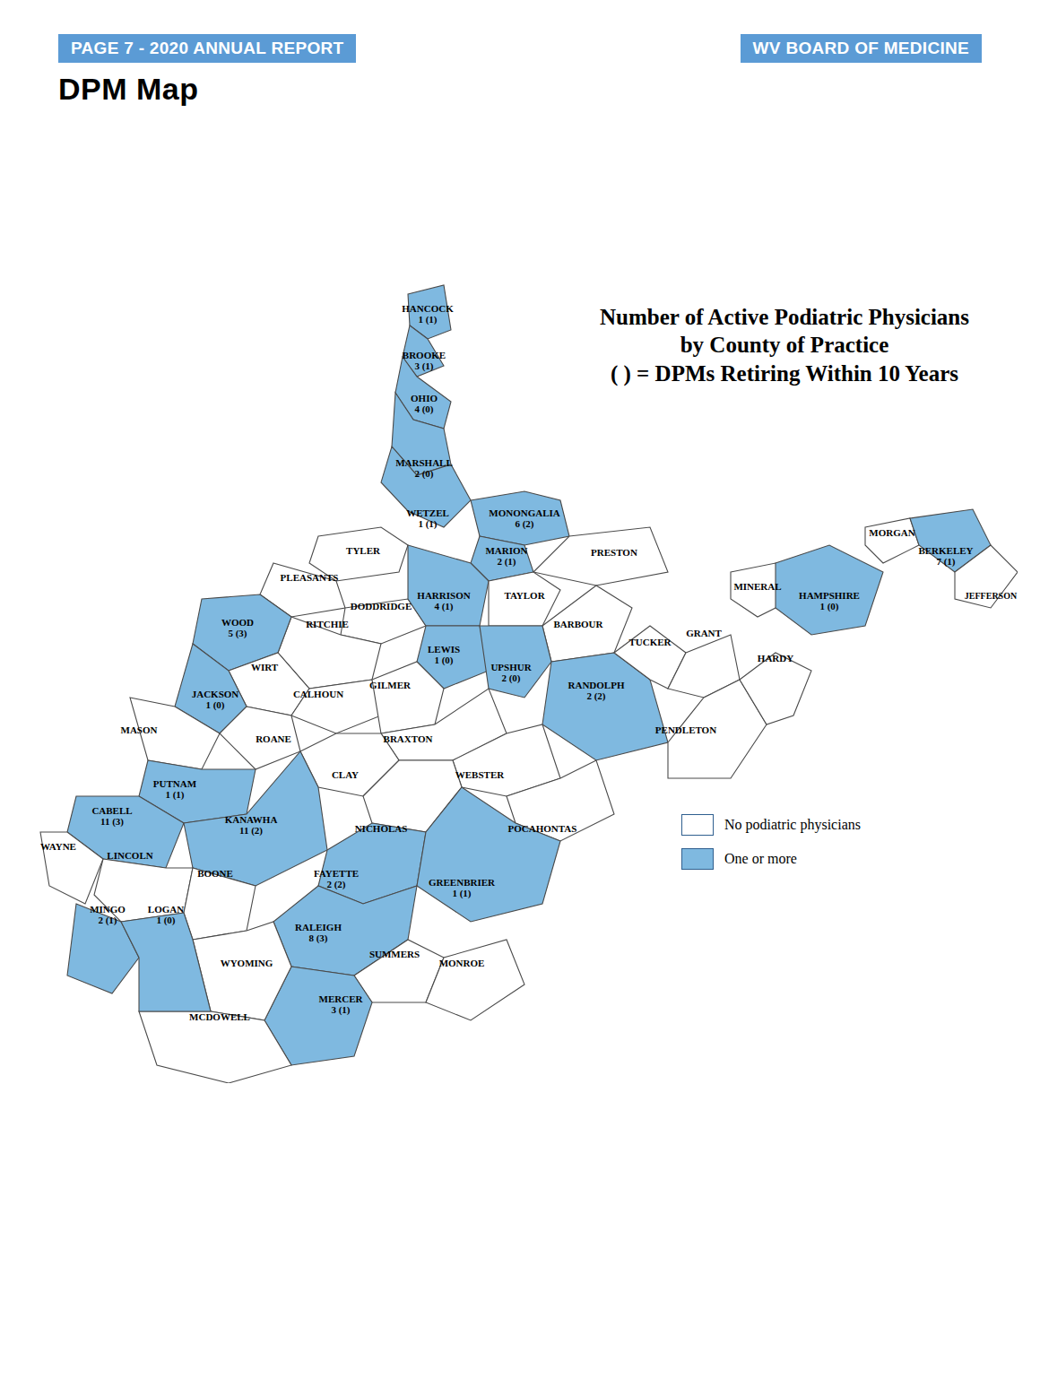PAGE 7 - 2020 ANNUAL REPORT
WV BOARD OF MEDICINE
DPM Map
Number of Active Podiatric Physicians
by County of Practice
( ) = DPMs Retiring Within 10 Years
No podiatric physicians
One or more
HANCOCK 1 (1) BROOKE 3 (1) OHIO 4 (0) MARSHALL 2 (0) WETZEL 1 (1) MONONGALIA 6 (2) MARION 2 (1) PRESTON TYLER PLEASANTS DODDRIDGE RITCHIE WOOD 5 (3) HARRISON 4 (1) TAYLOR BARBOUR TUCKER GRANT LEWIS 1 (0) UPSHUR 2 (0) RANDOLPH 2 (2) PENDLETON HARDY MINERAL HAMPSHIRE 1 (0) MORGAN BERKELEY 7 (1) JEFFERSON WIRT CALHOUN GILMER JACKSON 1 (0) MASON ROANE BRAXTON WEBSTER POCAHONTAS PUTNAM 1 (1) CABELL 11 (3) KANAWHA 11 (2) CLAY NICHOLAS WAYNE LINCOLN BOONE FAYETTE 2 (2) GREENBRIER 1 (1) MINGO 2 (1) LOGAN 1 (0) RALEIGH 8 (3) SUMMERS MONROE WYOMING MERCER 3 (1) MCDOWELL